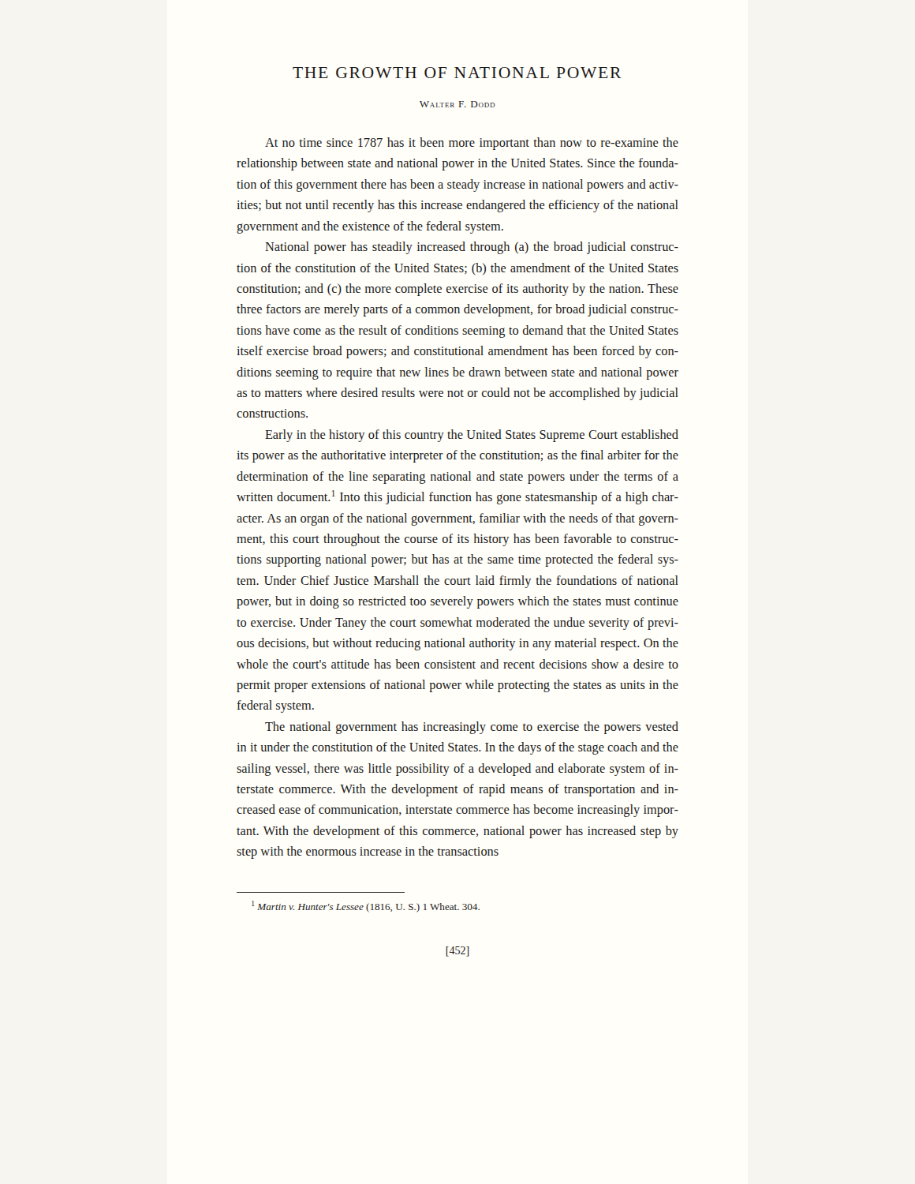THE GROWTH OF NATIONAL POWER
Walter F. Dodd
At no time since 1787 has it been more important than now to re-examine the relationship between state and national power in the United States. Since the foundation of this government there has been a steady increase in national powers and activities; but not until recently has this increase endangered the efficiency of the national government and the existence of the federal system.
National power has steadily increased through (a) the broad judicial construction of the constitution of the United States; (b) the amendment of the United States constitution; and (c) the more complete exercise of its authority by the nation. These three factors are merely parts of a common development, for broad judicial constructions have come as the result of conditions seeming to demand that the United States itself exercise broad powers; and constitutional amendment has been forced by conditions seeming to require that new lines be drawn between state and national power as to matters where desired results were not or could not be accomplished by judicial constructions.
Early in the history of this country the United States Supreme Court established its power as the authoritative interpreter of the constitution; as the final arbiter for the determination of the line separating national and state powers under the terms of a written document.1 Into this judicial function has gone statesmanship of a high character. As an organ of the national government, familiar with the needs of that government, this court throughout the course of its history has been favorable to constructions supporting national power; but has at the same time protected the federal system. Under Chief Justice Marshall the court laid firmly the foundations of national power, but in doing so restricted too severely powers which the states must continue to exercise. Under Taney the court somewhat moderated the undue severity of previous decisions, but without reducing national authority in any material respect. On the whole the court's attitude has been consistent and recent decisions show a desire to permit proper extensions of national power while protecting the states as units in the federal system.
The national government has increasingly come to exercise the powers vested in it under the constitution of the United States. In the days of the stage coach and the sailing vessel, there was little possibility of a developed and elaborate system of interstate commerce. With the development of rapid means of transportation and increased ease of communication, interstate commerce has become increasingly important. With the development of this commerce, national power has increased step by step with the enormous increase in the transactions
1 Martin v. Hunter's Lessee (1816, U. S.) 1 Wheat. 304.
[452]